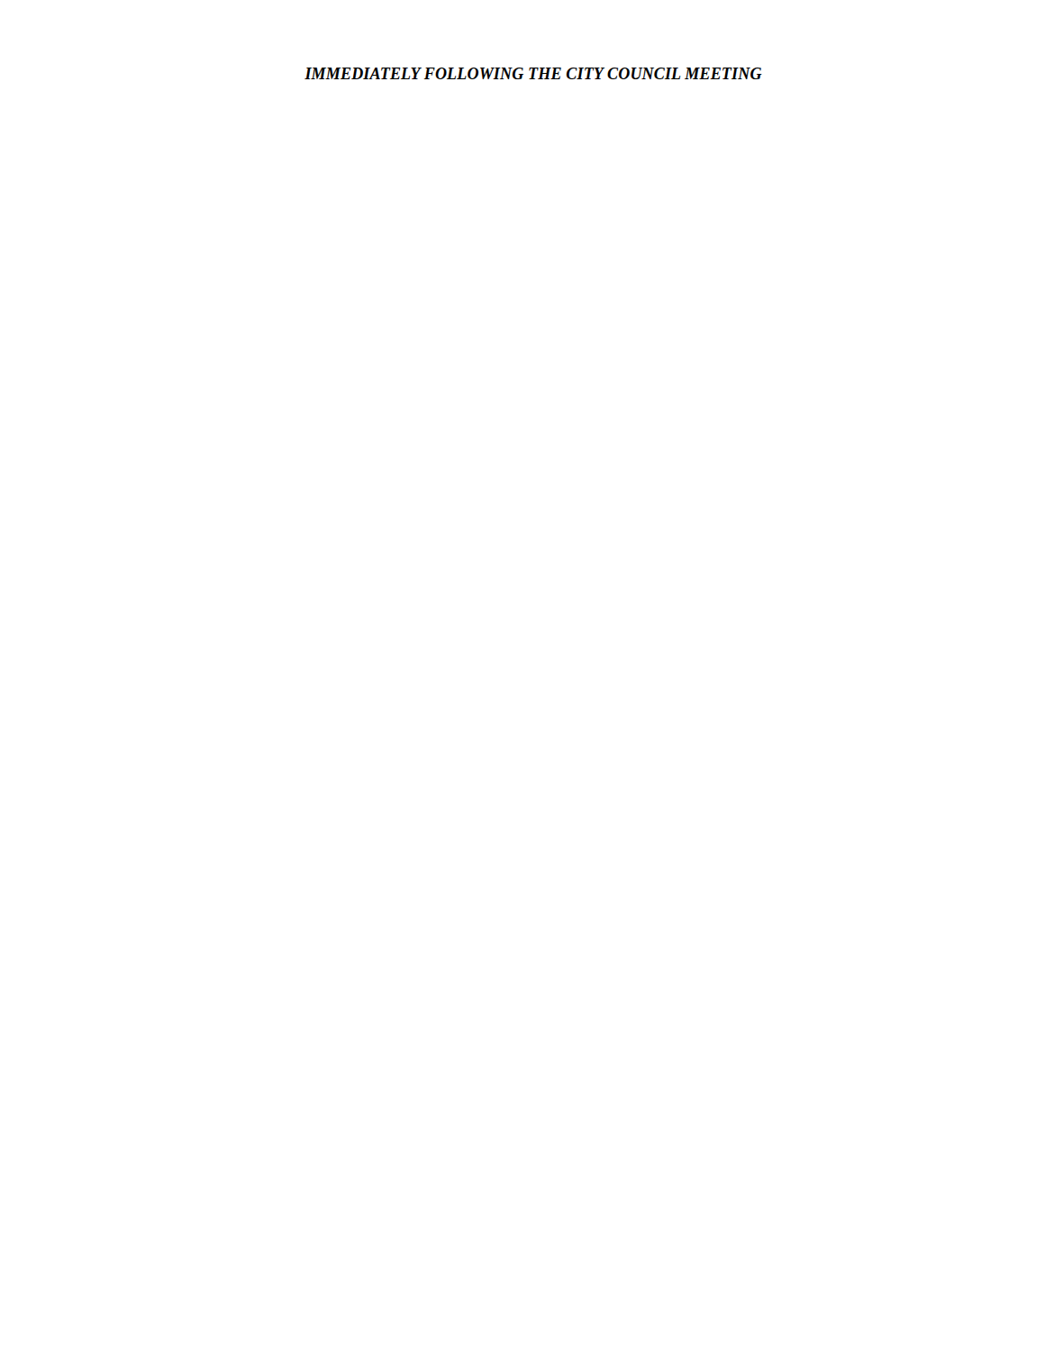IMMEDIATELY FOLLOWING THE CITY COUNCIL MEETING